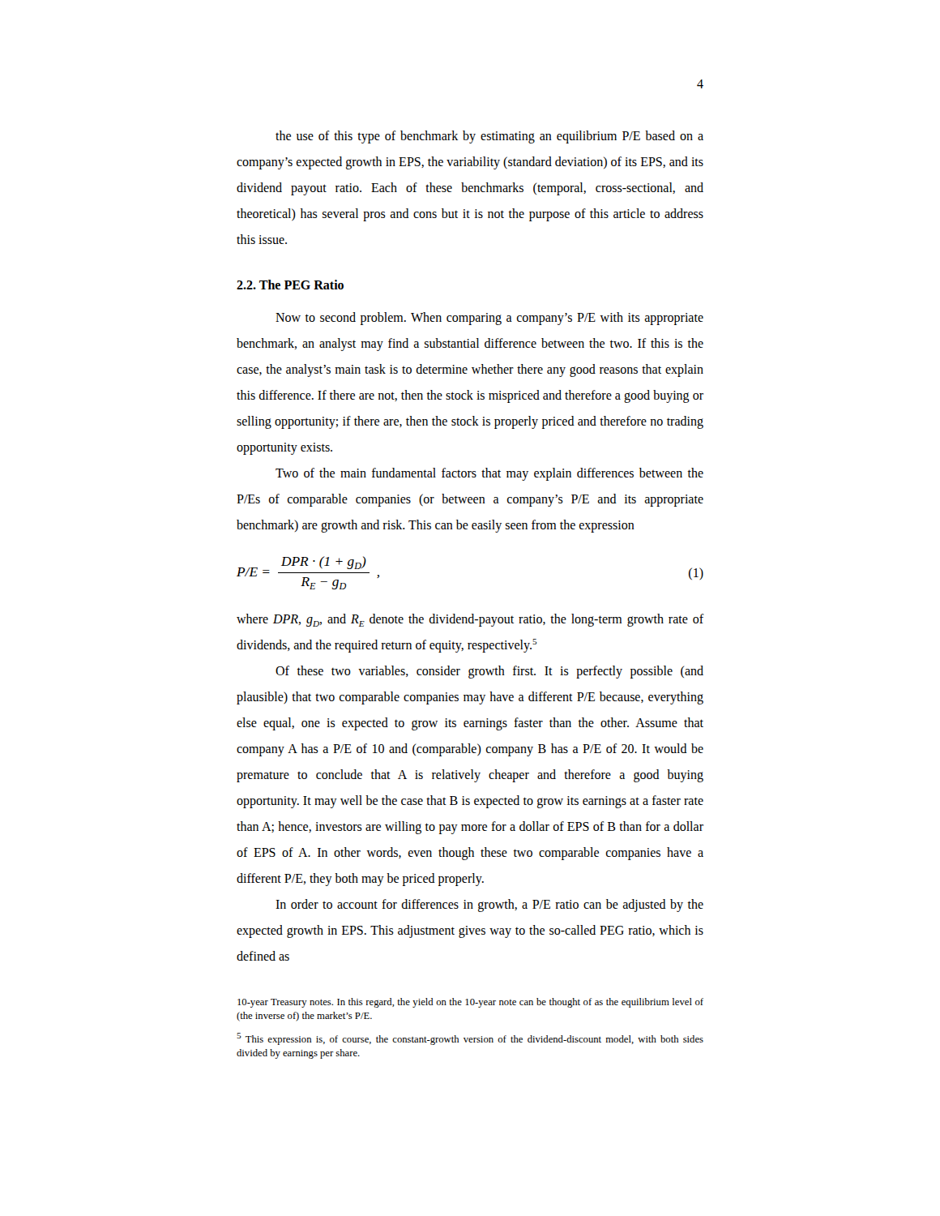4
the use of this type of benchmark by estimating an equilibrium P/E based on a company’s expected growth in EPS, the variability (standard deviation) of its EPS, and its dividend payout ratio. Each of these benchmarks (temporal, cross-sectional, and theoretical) has several pros and cons but it is not the purpose of this article to address this issue.
2.2. The PEG Ratio
Now to second problem. When comparing a company’s P/E with its appropriate benchmark, an analyst may find a substantial difference between the two. If this is the case, the analyst’s main task is to determine whether there any good reasons that explain this difference. If there are not, then the stock is mispriced and therefore a good buying or selling opportunity; if there are, then the stock is properly priced and therefore no trading opportunity exists.
Two of the main fundamental factors that may explain differences between the P/Es of comparable companies (or between a company’s P/E and its appropriate benchmark) are growth and risk. This can be easily seen from the expression
P/E = DPR · (1 + gD) RE − gD ,
(1)
where DPR, gD, and RE denote the dividend-payout ratio, the long-term growth rate of dividends, and the required return of equity, respectively.5
Of these two variables, consider growth first. It is perfectly possible (and plausible) that two comparable companies may have a different P/E because, everything else equal, one is expected to grow its earnings faster than the other. Assume that company A has a P/E of 10 and (comparable) company B has a P/E of 20. It would be premature to conclude that A is relatively cheaper and therefore a good buying opportunity. It may well be the case that B is expected to grow its earnings at a faster rate than A; hence, investors are willing to pay more for a dollar of EPS of B than for a dollar of EPS of A. In other words, even though these two comparable companies have a different P/E, they both may be priced properly.
In order to account for differences in growth, a P/E ratio can be adjusted by the expected growth in EPS. This adjustment gives way to the so-called PEG ratio, which is defined as
10-year Treasury notes. In this regard, the yield on the 10-year note can be thought of as the equilibrium level of (the inverse of) the market’s P/E.
5 This expression is, of course, the constant-growth version of the dividend-discount model, with both sides divided by earnings per share.